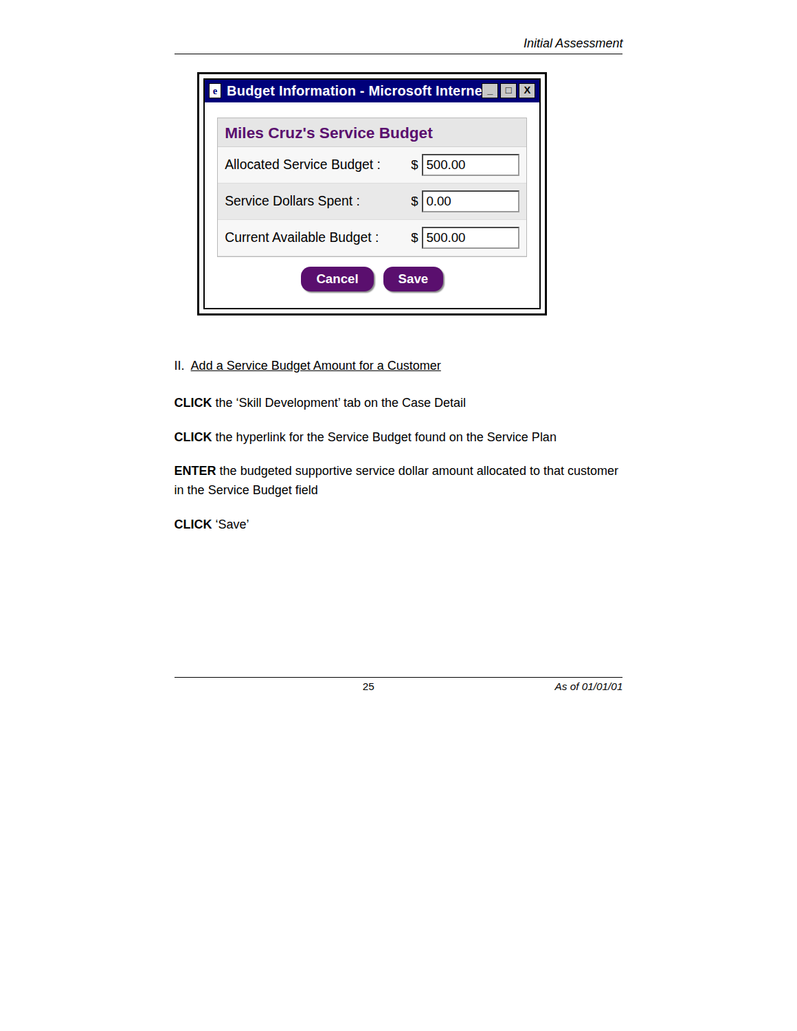Initial Assessment
e Budget Information - Microsoft Internet Explorer _□X
Miles Cruz's Service Budget
Allocated Service Budget : $
Service Dollars Spent : $
Current Available Budget : $
Cancel Save
II. Add a Service Budget Amount for a Customer
CLICK the ‘Skill Development’ tab on the Case Detail
CLICK the hyperlink for the Service Budget found on the Service Plan
ENTER the budgeted supportive service dollar amount allocated to that customer in the Service Budget field
CLICK ‘Save’
25 As of 01/01/01